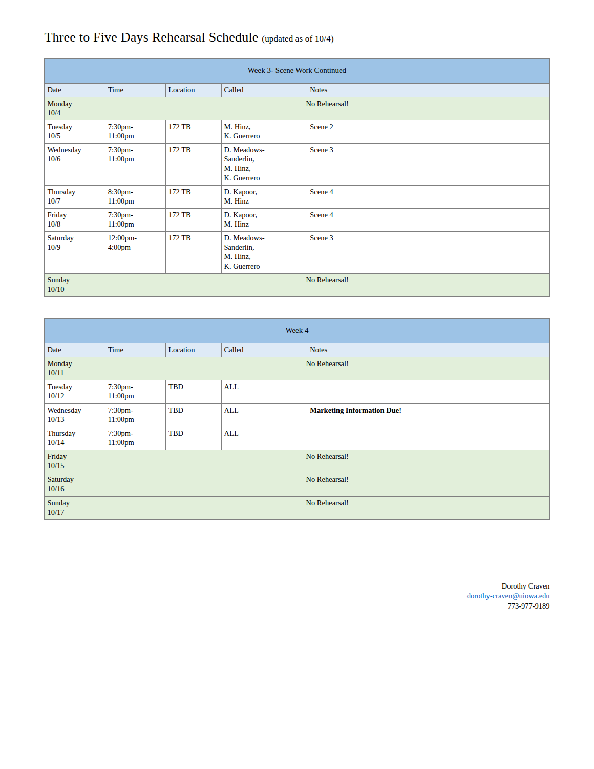Three to Five Days Rehearsal Schedule (updated as of 10/4)
Week 3- Scene Work Continued
| Date | Time | Location | Called | Notes |
| --- | --- | --- | --- | --- |
| Monday 10/4 | No Rehearsal! |
| Tuesday 10/5 | 7:30pm- 11:00pm | 172 TB | M. Hinz, K. Guerrero | Scene 2 |
| Wednesday 10/6 | 7:30pm- 11:00pm | 172 TB | D. Meadows- Sanderlin, M. Hinz, K. Guerrero | Scene 3 |
| Thursday 10/7 | 8:30pm- 11:00pm | 172 TB | D. Kapoor, M. Hinz | Scene 4 |
| Friday 10/8 | 7:30pm- 11:00pm | 172 TB | D. Kapoor, M. Hinz | Scene 4 |
| Saturday 10/9 | 12:00pm- 4:00pm | 172 TB | D. Meadows- Sanderlin, M. Hinz, K. Guerrero | Scene 3 |
| Sunday 10/10 | No Rehearsal! |
Week 4
| Date | Time | Location | Called | Notes |
| --- | --- | --- | --- | --- |
| Monday 10/11 | No Rehearsal! |
| Tuesday 10/12 | 7:30pm- 11:00pm | TBD | ALL | |
| Wednesday 10/13 | 7:30pm- 11:00pm | TBD | ALL | Marketing Information Due! |
| Thursday 10/14 | 7:30pm- 11:00pm | TBD | ALL | |
| Friday 10/15 | No Rehearsal! |
| Saturday 10/16 | No Rehearsal! |
| Sunday 10/17 | No Rehearsal! |
Dorothy Craven
dorothy-craven@uiowa.edu
773-977-9189